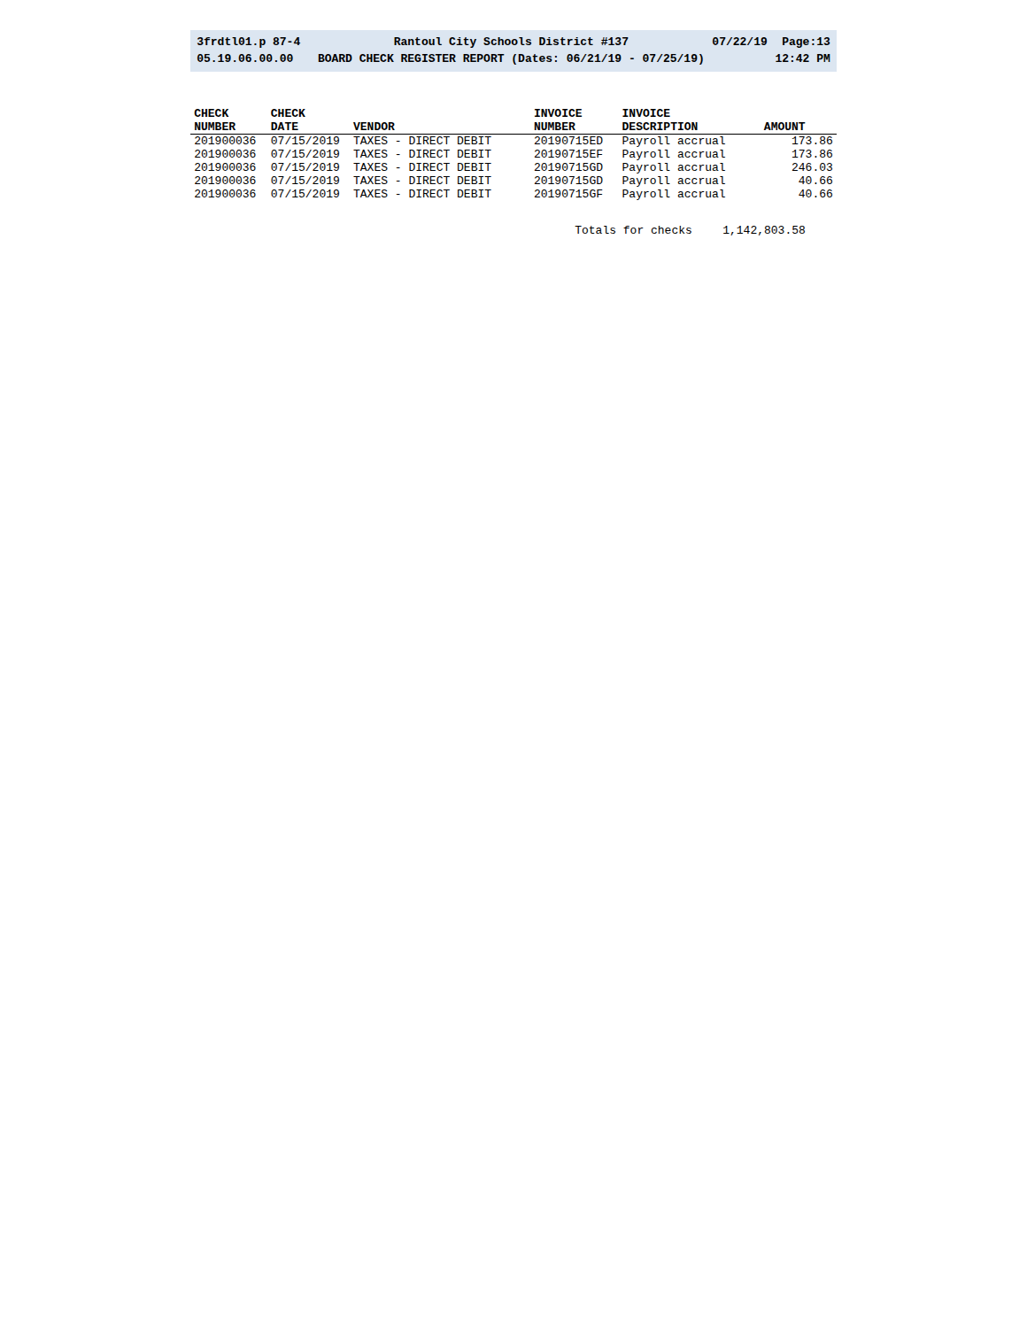| 3frdtl01.p 87-4 | Rantoul City Schools District #137 | 07/22/19 | Page:13 |
| 05.19.06.00.00 | BOARD CHECK REGISTER REPORT (Dates: 06/21/19 - 07/25/19) | | 12:42 PM |
| CHECK | CHECK | | INVOICE | INVOICE | |
| --- | --- | --- | --- | --- | --- |
| NUMBER | DATE | VENDOR | NUMBER | DESCRIPTION | AMOUNT |
| 201900036 | 07/15/2019 | TAXES - DIRECT DEBIT | 20190715ED | Payroll accrual | 173.86 |
| 201900036 | 07/15/2019 | TAXES - DIRECT DEBIT | 20190715EF | Payroll accrual | 173.86 |
| 201900036 | 07/15/2019 | TAXES - DIRECT DEBIT | 20190715GD | Payroll accrual | 246.03 |
| 201900036 | 07/15/2019 | TAXES - DIRECT DEBIT | 20190715GD | Payroll accrual | 40.66 |
| 201900036 | 07/15/2019 | TAXES - DIRECT DEBIT | 20190715GF | Payroll accrual | 40.66 |
| Totals for checks | 1,142,803.58 |